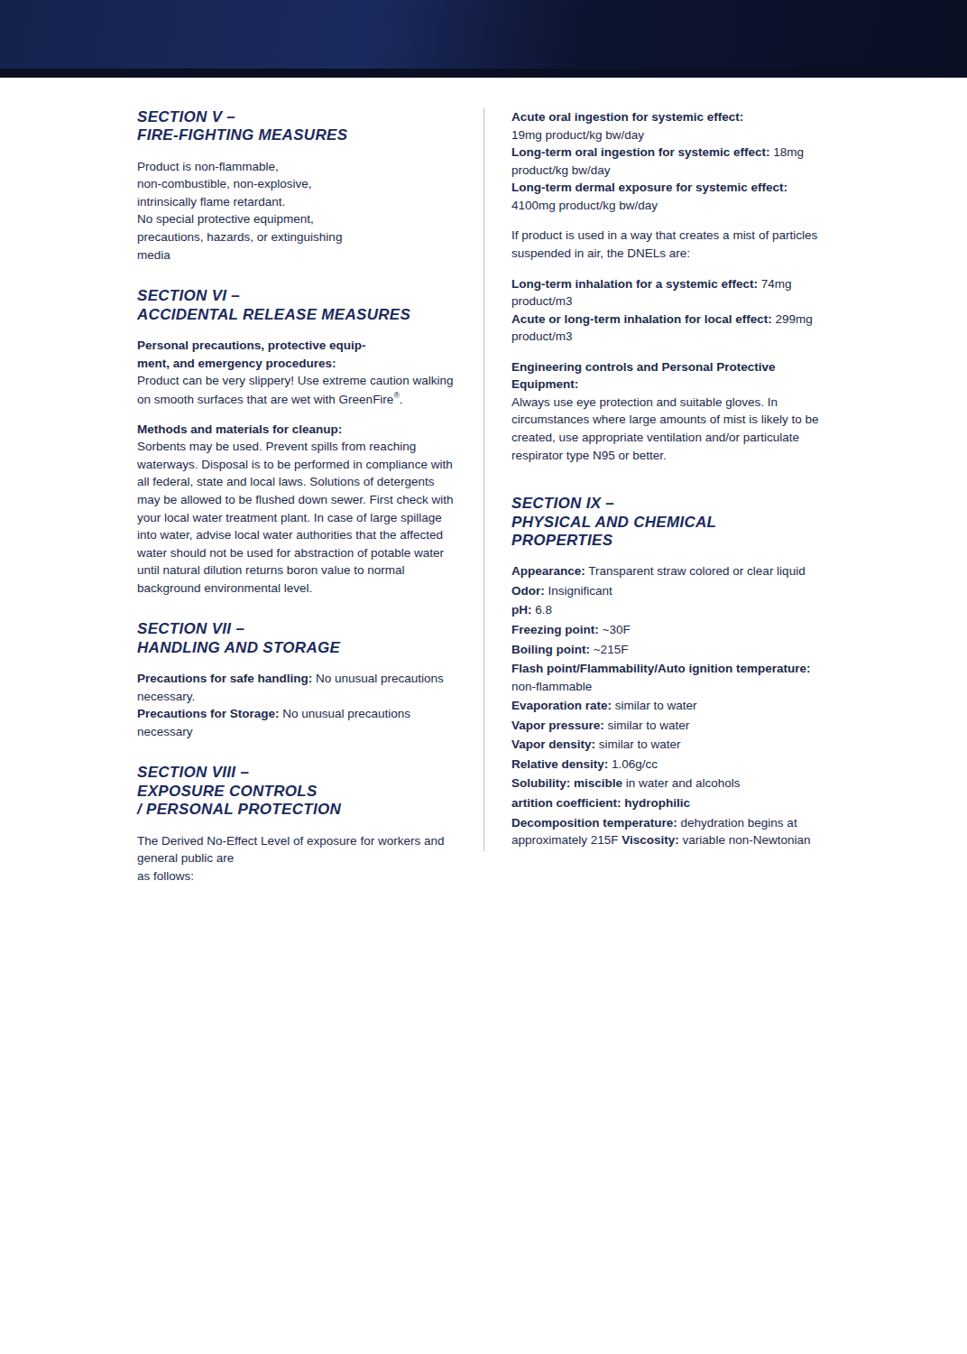Section V –
Fire-Fighting Measures
Product is non-flammable,
non-combustible, non-explosive,
intrinsically flame retardant.
No special protective equipment,
precautions, hazards, or extinguishing
media
Section VI –
Accidental Release Measures
Personal precautions, protective equip-
ment, and emergency procedures:
Product can be very slippery! Use extreme caution walking on smooth surfaces that are wet with GreenFire®.
Methods and materials for cleanup:
Sorbents may be used. Prevent spills from reaching waterways. Disposal is to be performed in compliance with all federal, state and local laws. Solutions of detergents may be allowed to be flushed down sewer. First check with your local water treatment plant. In case of large spillage into water, advise local water authorities that the affected water should not be used for abstraction of potable water until natural dilution returns boron value to normal background environmental level.
Section VII –
Handling and Storage
Precautions for safe handling: No unusual precautions necessary.
Precautions for Storage: No unusual precautions necessary
Section VIII –
Exposure Controls
/ Personal Protection
The Derived No-Effect Level of exposure for workers and general public are
as follows:
Acute oral ingestion for systemic effect:
19mg product/kg bw/day
Long-term oral ingestion for systemic effect: 18mg product/kg bw/day
Long-term dermal exposure for systemic effect: 4100mg product/kg bw/day
If product is used in a way that creates a mist of particles suspended in air, the DNELs are:
Long-term inhalation for a systemic effect: 74mg product/m3
Acute or long-term inhalation for local effect: 299mg product/m3
Engineering controls and Personal Protective Equipment:
Always use eye protection and suitable gloves. In circumstances where large amounts of mist is likely to be created, use appropriate ventilation and/or particulate respirator type N95 or better.
Section IX –
Physical and Chemical
Properties
Appearance: Transparent straw colored or clear liquid
Odor: Insignificant
pH: 6.8
Freezing point: ~30F
Boiling point: ~215F
Flash point/Flammability/Auto ignition temperature: non-flammable
Evaporation rate: similar to water
Vapor pressure: similar to water
Vapor density: similar to water
Relative density: 1.06g/cc
Solubility: miscible in water and alcohols
artition coefficient: hydrophilic
Decomposition temperature: dehydration begins at approximately 215F Viscosity: variable non-Newtonian